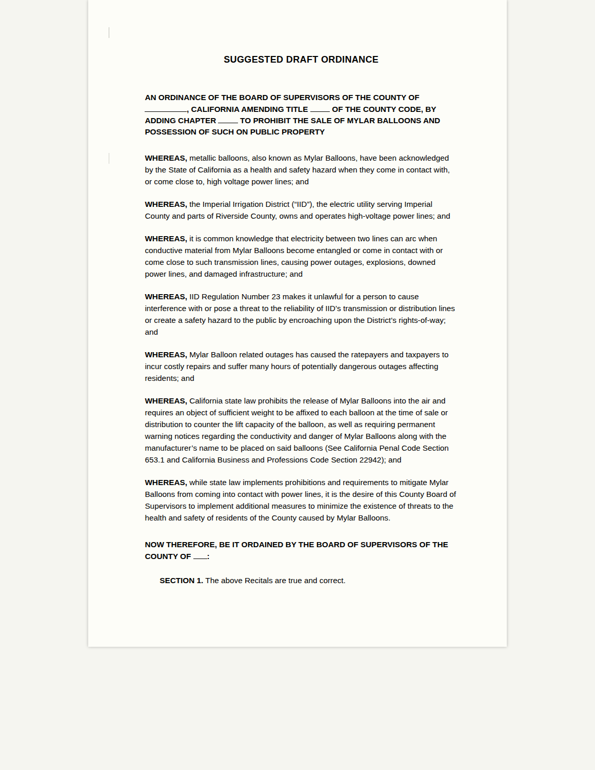SUGGESTED DRAFT ORDINANCE
AN ORDINANCE OF THE BOARD OF SUPERVISORS OF THE COUNTY OF , CALIFORNIA AMENDING TITLE OF THE COUNTY CODE, BY ADDING CHAPTER TO PROHIBIT THE SALE OF MYLAR BALLOONS AND POSSESSION OF SUCH ON PUBLIC PROPERTY
WHEREAS, metallic balloons, also known as Mylar Balloons, have been acknowledged by the State of California as a health and safety hazard when they come in contact with, or come close to, high voltage power lines; and
WHEREAS, the Imperial Irrigation District (“IID”), the electric utility serving Imperial County and parts of Riverside County, owns and operates high-voltage power lines; and
WHEREAS, it is common knowledge that electricity between two lines can arc when conductive material from Mylar Balloons become entangled or come in contact with or come close to such transmission lines, causing power outages, explosions, downed power lines, and damaged infrastructure; and
WHEREAS, IID Regulation Number 23 makes it unlawful for a person to cause interference with or pose a threat to the reliability of IID’s transmission or distribution lines or create a safety hazard to the public by encroaching upon the District’s rights-of-way; and
WHEREAS, Mylar Balloon related outages has caused the ratepayers and taxpayers to incur costly repairs and suffer many hours of potentially dangerous outages affecting residents; and
WHEREAS, California state law prohibits the release of Mylar Balloons into the air and requires an object of sufficient weight to be affixed to each balloon at the time of sale or distribution to counter the lift capacity of the balloon, as well as requiring permanent warning notices regarding the conductivity and danger of Mylar Balloons along with the manufacturer’s name to be placed on said balloons (See California Penal Code Section 653.1 and California Business and Professions Code Section 22942); and
WHEREAS, while state law implements prohibitions and requirements to mitigate Mylar Balloons from coming into contact with power lines, it is the desire of this County Board of Supervisors to implement additional measures to minimize the existence of threats to the health and safety of residents of the County caused by Mylar Balloons.
NOW THEREFORE, BE IT ORDAINED BY THE BOARD OF SUPERVISORS OF THE COUNTY OF :
SECTION 1. The above Recitals are true and correct.